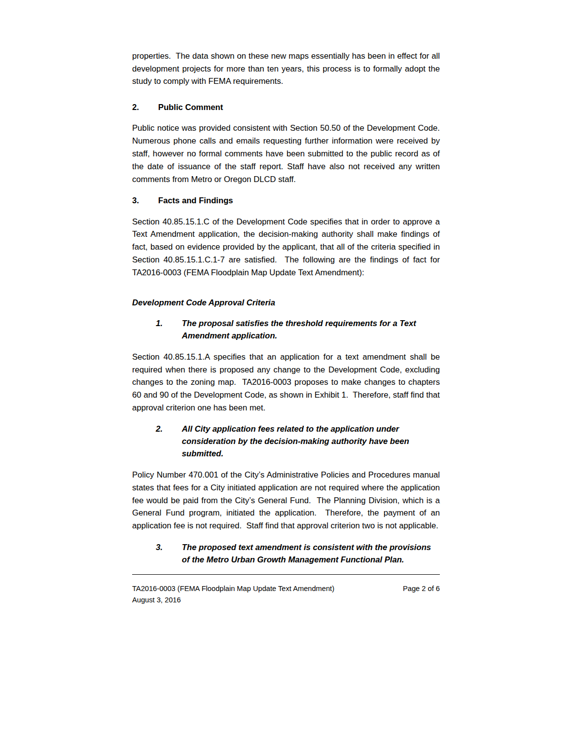properties. The data shown on these new maps essentially has been in effect for all development projects for more than ten years, this process is to formally adopt the study to comply with FEMA requirements.
2. Public Comment
Public notice was provided consistent with Section 50.50 of the Development Code. Numerous phone calls and emails requesting further information were received by staff, however no formal comments have been submitted to the public record as of the date of issuance of the staff report. Staff have also not received any written comments from Metro or Oregon DLCD staff.
3. Facts and Findings
Section 40.85.15.1.C of the Development Code specifies that in order to approve a Text Amendment application, the decision-making authority shall make findings of fact, based on evidence provided by the applicant, that all of the criteria specified in Section 40.85.15.1.C.1-7 are satisfied. The following are the findings of fact for TA2016-0003 (FEMA Floodplain Map Update Text Amendment):
Development Code Approval Criteria
1. The proposal satisfies the threshold requirements for a Text Amendment application.
Section 40.85.15.1.A specifies that an application for a text amendment shall be required when there is proposed any change to the Development Code, excluding changes to the zoning map. TA2016-0003 proposes to make changes to chapters 60 and 90 of the Development Code, as shown in Exhibit 1. Therefore, staff find that approval criterion one has been met.
2. All City application fees related to the application under consideration by the decision-making authority have been submitted.
Policy Number 470.001 of the City’s Administrative Policies and Procedures manual states that fees for a City initiated application are not required where the application fee would be paid from the City’s General Fund. The Planning Division, which is a General Fund program, initiated the application. Therefore, the payment of an application fee is not required. Staff find that approval criterion two is not applicable.
3. The proposed text amendment is consistent with the provisions of the Metro Urban Growth Management Functional Plan.
TA2016-0003 (FEMA Floodplain Map Update Text Amendment)
August 3, 2016
Page 2 of 6